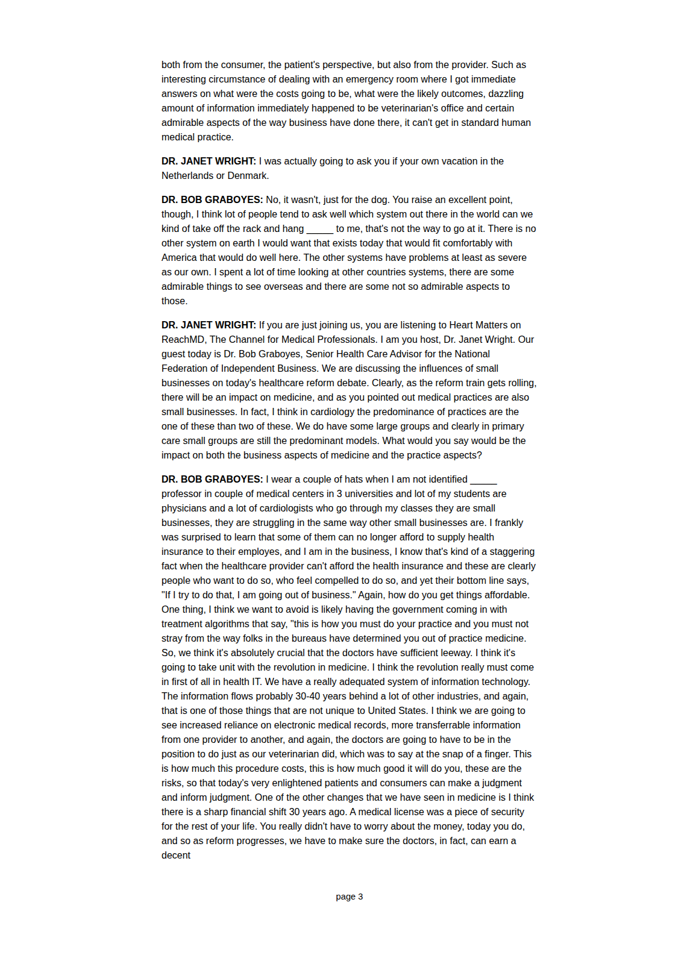both from the consumer, the patient's perspective, but also from the provider. Such as interesting circumstance of dealing with an emergency room where I got immediate answers on what were the costs going to be, what were the likely outcomes, dazzling amount of information immediately happened to be veterinarian's office and certain admirable aspects of the way business have done there, it can't get in standard human medical practice.
DR. JANET WRIGHT: I was actually going to ask you if your own vacation in the Netherlands or Denmark.
DR. BOB GRABOYES: No, it wasn't, just for the dog. You raise an excellent point, though, I think lot of people tend to ask well which system out there in the world can we kind of take off the rack and hang _____ to me, that's not the way to go at it. There is no other system on earth I would want that exists today that would fit comfortably with America that would do well here. The other systems have problems at least as severe as our own. I spent a lot of time looking at other countries systems, there are some admirable things to see overseas and there are some not so admirable aspects to those.
DR. JANET WRIGHT: If you are just joining us, you are listening to Heart Matters on ReachMD, The Channel for Medical Professionals. I am you host, Dr. Janet Wright. Our guest today is Dr. Bob Graboyes, Senior Health Care Advisor for the National Federation of Independent Business. We are discussing the influences of small businesses on today's healthcare reform debate. Clearly, as the reform train gets rolling, there will be an impact on medicine, and as you pointed out medical practices are also small businesses. In fact, I think in cardiology the predominance of practices are the one of these than two of these. We do have some large groups and clearly in primary care small groups are still the predominant models. What would you say would be the impact on both the business aspects of medicine and the practice aspects?
DR. BOB GRABOYES: I wear a couple of hats when I am not identified _____ professor in couple of medical centers in 3 universities and lot of my students are physicians and a lot of cardiologists who go through my classes they are small businesses, they are struggling in the same way other small businesses are. I frankly was surprised to learn that some of them can no longer afford to supply health insurance to their employes, and I am in the business, I know that's kind of a staggering fact when the healthcare provider can't afford the health insurance and these are clearly people who want to do so, who feel compelled to do so, and yet their bottom line says, "If I try to do that, I am going out of business." Again, how do you get things affordable. One thing, I think we want to avoid is likely having the government coming in with treatment algorithms that say, "this is how you must do your practice and you must not stray from the way folks in the bureaus have determined you out of practice medicine. So, we think it's absolutely crucial that the doctors have sufficient leeway. I think it's going to take unit with the revolution in medicine. I think the revolution really must come in first of all in health IT. We have a really adequated system of information technology. The information flows probably 30-40 years behind a lot of other industries, and again, that is one of those things that are not unique to United States. I think we are going to see increased reliance on electronic medical records, more transferrable information from one provider to another, and again, the doctors are going to have to be in the position to do just as our veterinarian did, which was to say at the snap of a finger. This is how much this procedure costs, this is how much good it will do you, these are the risks, so that today's very enlightened patients and consumers can make a judgment and inform judgment. One of the other changes that we have seen in medicine is I think there is a sharp financial shift 30 years ago. A medical license was a piece of security for the rest of your life. You really didn't have to worry about the money, today you do, and so as reform progresses, we have to make sure the doctors, in fact, can earn a decent
page 3